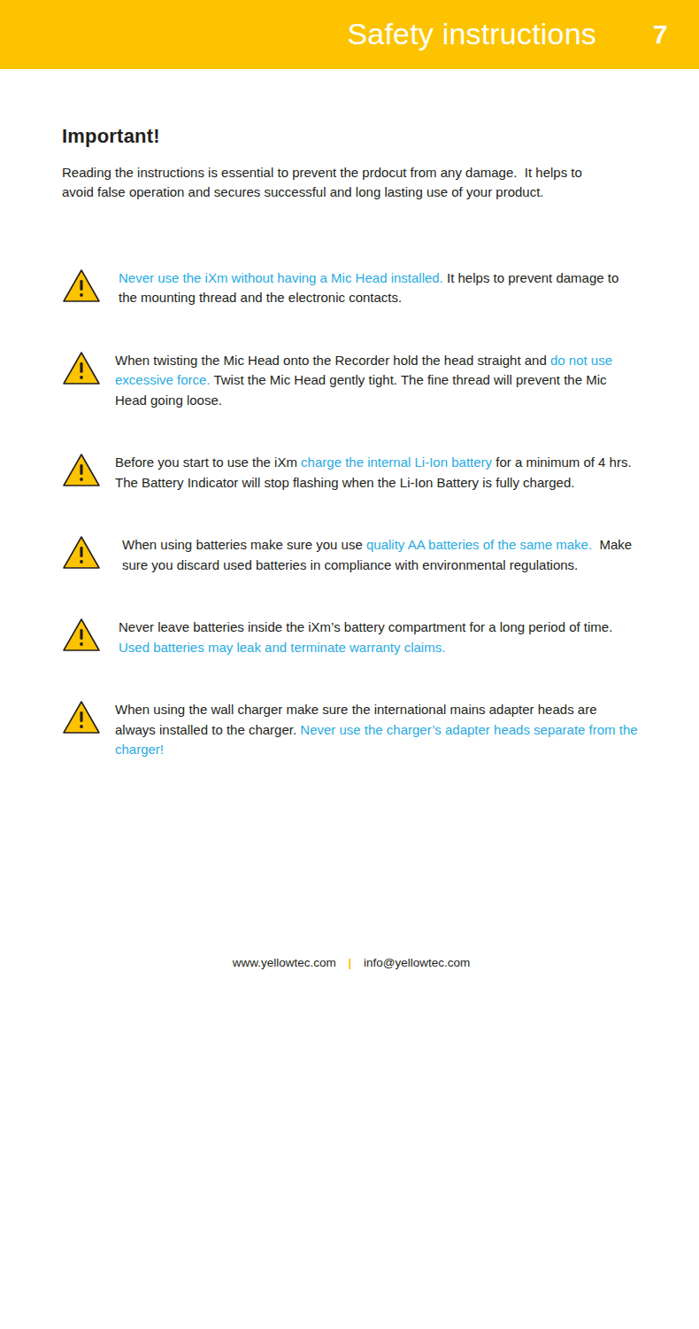Safety instructions
7
Important!
Reading the instructions is essential to prevent the prdocut from any damage. It helps to avoid false operation and secures successful and long lasting use of your product.
Never use the iXm without having a Mic Head installed. It helps to prevent damage to the mounting thread and the electronic contacts.
When twisting the Mic Head onto the Recorder hold the head straight and do not use excessive force. Twist the Mic Head gently tight. The fine thread will prevent the Mic Head going loose.
Before you start to use the iXm charge the internal Li-Ion battery for a minimum of 4 hrs. The Battery Indicator will stop flashing when the Li-Ion Battery is fully charged.
When using batteries make sure you use quality AA batteries of the same make. Make sure you discard used batteries in compliance with environmental regulations.
Never leave batteries inside the iXm’s battery compartment for a long period of time. Used batteries may leak and terminate warranty claims.
When using the wall charger make sure the international mains adapter heads are always installed to the charger. Never use the charger’s adapter heads separate from the charger!
www.yellowtec.com | info@yellowtec.com